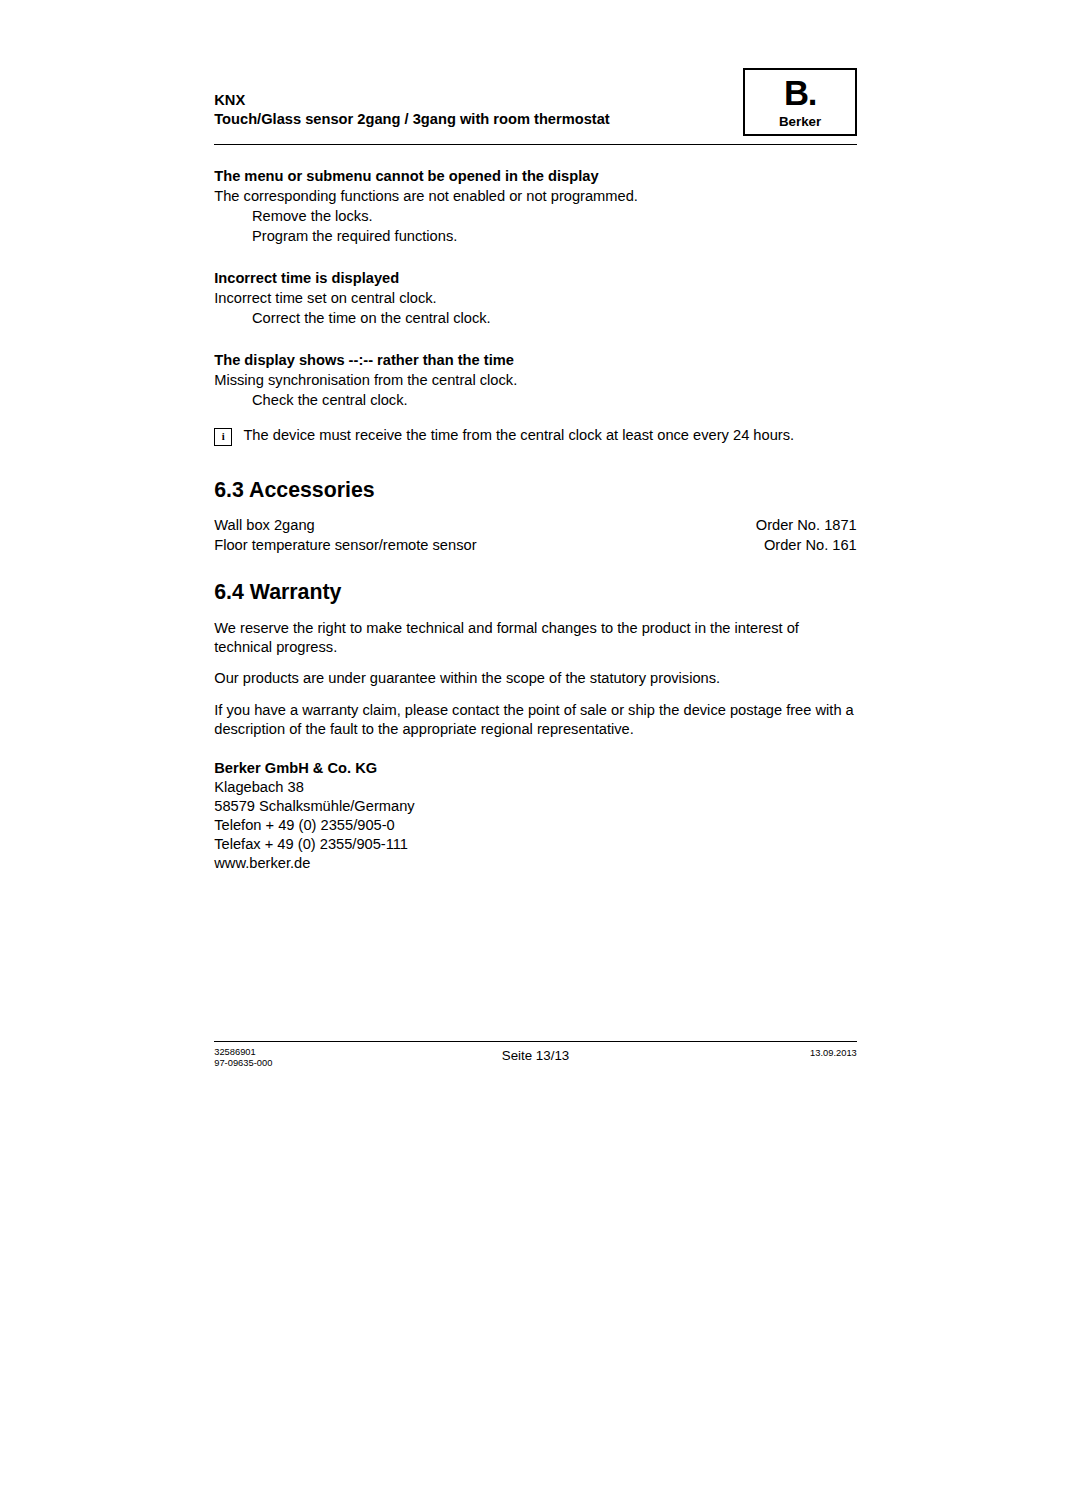KNX
Touch/Glass sensor 2gang / 3gang with room thermostat
B.
Berker
The menu or submenu cannot be opened in the display
The corresponding functions are not enabled or not programmed.
Remove the locks.
Program the required functions.
Incorrect time is displayed
Incorrect time set on central clock.
Correct the time on the central clock.
The display shows --:-- rather than the time
Missing synchronisation from the central clock.
Check the central clock.
i
The device must receive the time from the central clock at least once every 24 hours.
6.3 Accessories
Wall box 2gang Order No. 1871
Floor temperature sensor/remote sensor Order No. 161
6.4 Warranty
We reserve the right to make technical and formal changes to the product in the interest of technical progress.
Our products are under guarantee within the scope of the statutory provisions.
If you have a warranty claim, please contact the point of sale or ship the device postage free with a description of the fault to the appropriate regional representative.
Berker GmbH & Co. KG
Klagebach 38
58579 Schalksmühle/Germany
Telefon + 49 (0) 2355/905-0
Telefax + 49 (0) 2355/905-111
www.berker.de
32586901
97-09635-000
Seite 13/13
13.09.2013